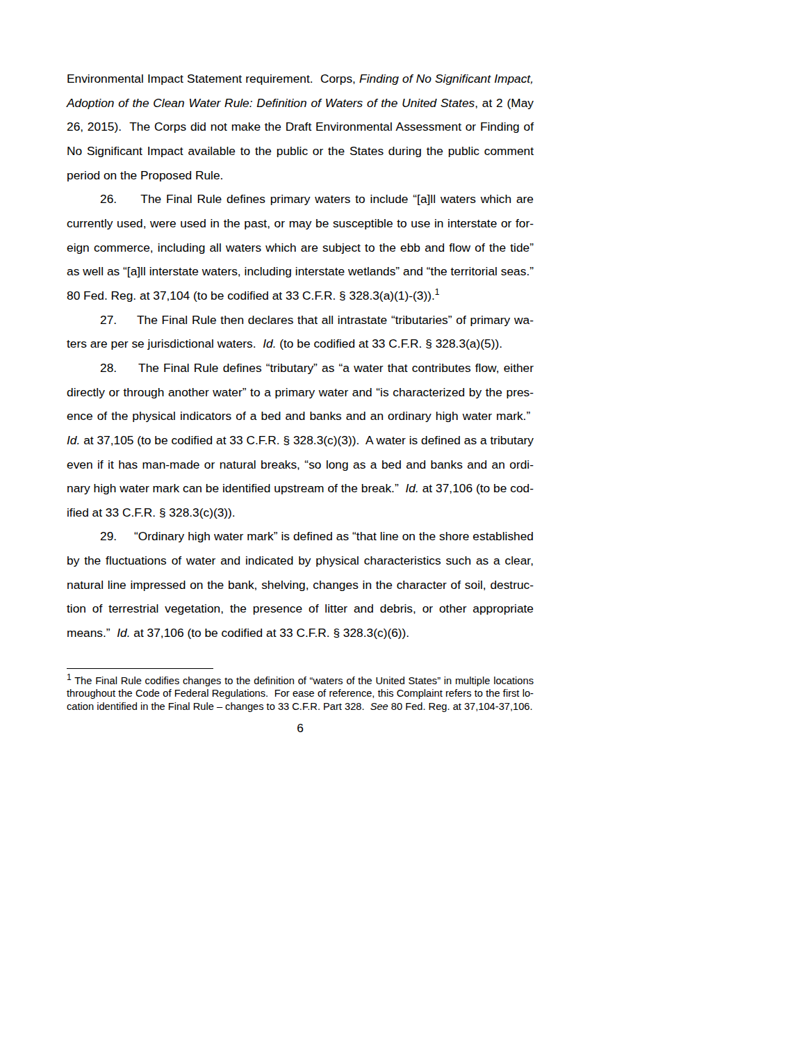Environmental Impact Statement requirement. Corps, Finding of No Significant Impact, Adoption of the Clean Water Rule: Definition of Waters of the United States, at 2 (May 26, 2015). The Corps did not make the Draft Environmental Assessment or Finding of No Significant Impact available to the public or the States during the public comment period on the Proposed Rule.
26. The Final Rule defines primary waters to include “[a]ll waters which are currently used, were used in the past, or may be susceptible to use in interstate or foreign commerce, including all waters which are subject to the ebb and flow of the tide” as well as “[a]ll interstate waters, including interstate wetlands” and “the territorial seas.” 80 Fed. Reg. at 37,104 (to be codified at 33 C.F.R. § 328.3(a)(1)-(3)).1
27. The Final Rule then declares that all intrastate “tributaries” of primary waters are per se jurisdictional waters. Id. (to be codified at 33 C.F.R. § 328.3(a)(5)).
28. The Final Rule defines “tributary” as “a water that contributes flow, either directly or through another water” to a primary water and “is characterized by the presence of the physical indicators of a bed and banks and an ordinary high water mark.” Id. at 37,105 (to be codified at 33 C.F.R. § 328.3(c)(3)). A water is defined as a tributary even if it has man-made or natural breaks, “so long as a bed and banks and an ordinary high water mark can be identified upstream of the break.” Id. at 37,106 (to be codified at 33 C.F.R. § 328.3(c)(3)).
29. “Ordinary high water mark” is defined as “that line on the shore established by the fluctuations of water and indicated by physical characteristics such as a clear, natural line impressed on the bank, shelving, changes in the character of soil, destruction of terrestrial vegetation, the presence of litter and debris, or other appropriate means.” Id. at 37,106 (to be codified at 33 C.F.R. § 328.3(c)(6)).
1 The Final Rule codifies changes to the definition of “waters of the United States” in multiple locations throughout the Code of Federal Regulations. For ease of reference, this Complaint refers to the first location identified in the Final Rule – changes to 33 C.F.R. Part 328. See 80 Fed. Reg. at 37,104-37,106.
6